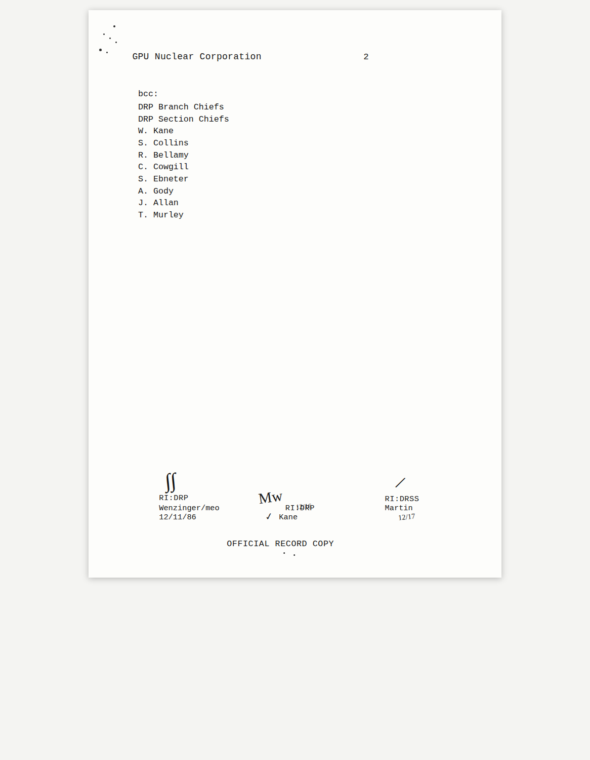GPU Nuclear Corporation 2
bcc:
DRP Branch Chiefs
DRP Section Chiefs
W. Kane
S. Collins
R. Bellamy
C. Cowgill
S. Ebneter
A. Gody
J. Allan
T. Murley
∫∫
RI:DRP
Wenzinger/meo
12/11/86
Mw 12/16 ✓
RI:DRP
Kane
∕
RI:DRSS
Martin
12/17
OFFICIAL RECORD COPY